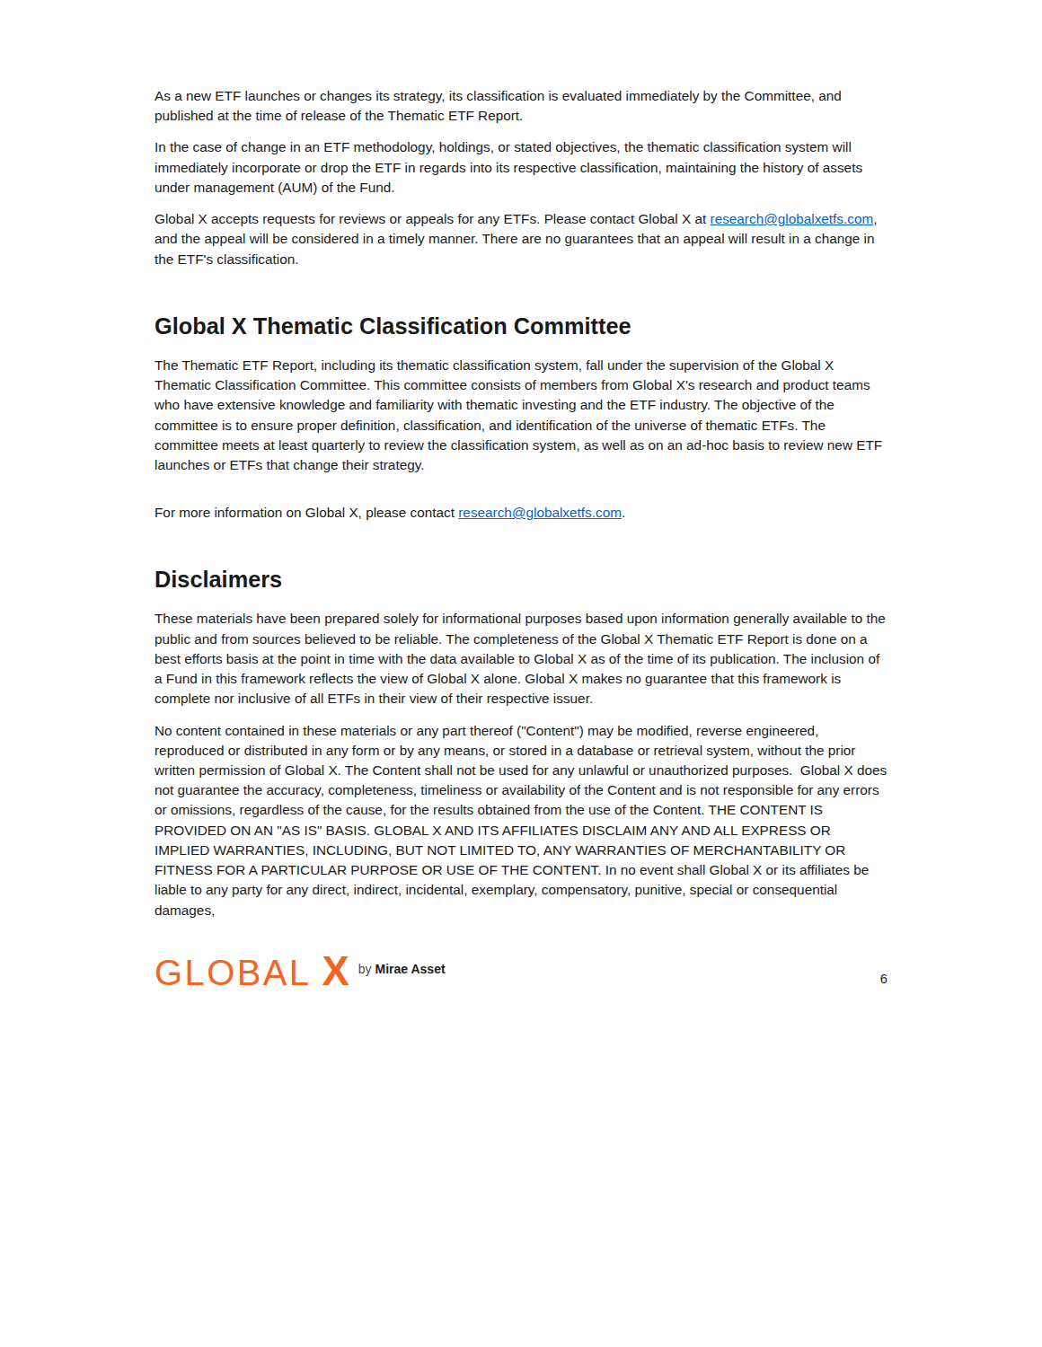As a new ETF launches or changes its strategy, its classification is evaluated immediately by the Committee, and published at the time of release of the Thematic ETF Report.
In the case of change in an ETF methodology, holdings, or stated objectives, the thematic classification system will immediately incorporate or drop the ETF in regards into its respective classification, maintaining the history of assets under management (AUM) of the Fund.
Global X accepts requests for reviews or appeals for any ETFs. Please contact Global X at research@globalxetfs.com, and the appeal will be considered in a timely manner. There are no guarantees that an appeal will result in a change in the ETF's classification.
Global X Thematic Classification Committee
The Thematic ETF Report, including its thematic classification system, fall under the supervision of the Global X Thematic Classification Committee. This committee consists of members from Global X's research and product teams who have extensive knowledge and familiarity with thematic investing and the ETF industry. The objective of the committee is to ensure proper definition, classification, and identification of the universe of thematic ETFs. The committee meets at least quarterly to review the classification system, as well as on an ad-hoc basis to review new ETF launches or ETFs that change their strategy.
For more information on Global X, please contact research@globalxetfs.com.
Disclaimers
These materials have been prepared solely for informational purposes based upon information generally available to the public and from sources believed to be reliable. The completeness of the Global X Thematic ETF Report is done on a best efforts basis at the point in time with the data available to Global X as of the time of its publication. The inclusion of a Fund in this framework reflects the view of Global X alone. Global X makes no guarantee that this framework is complete nor inclusive of all ETFs in their view of their respective issuer.
No content contained in these materials or any part thereof ("Content") may be modified, reverse engineered, reproduced or distributed in any form or by any means, or stored in a database or retrieval system, without the prior written permission of Global X. The Content shall not be used for any unlawful or unauthorized purposes. Global X does not guarantee the accuracy, completeness, timeliness or availability of the Content and is not responsible for any errors or omissions, regardless of the cause, for the results obtained from the use of the Content. THE CONTENT IS PROVIDED ON AN "AS IS" BASIS. GLOBAL X AND ITS AFFILIATES DISCLAIM ANY AND ALL EXPRESS OR IMPLIED WARRANTIES, INCLUDING, BUT NOT LIMITED TO, ANY WARRANTIES OF MERCHANTABILITY OR FITNESS FOR A PARTICULAR PURPOSE OR USE OF THE CONTENT. In no event shall Global X or its affiliates be liable to any party for any direct, indirect, incidental, exemplary, compensatory, punitive, special or consequential damages,
GLOBAL X by Mirae Asset
6